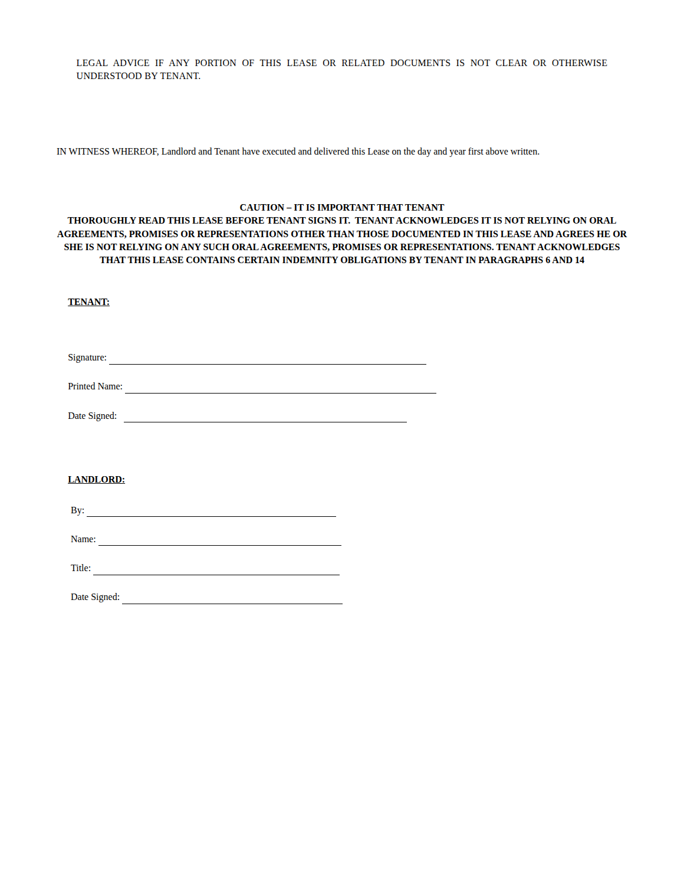Legal advice if any portion of this lease or related documents is not clear or otherwise understood by tenant.
IN WITNESS WHEREOF, Landlord and Tenant have executed and delivered this Lease on the day and year first above written.
CAUTION – IT IS IMPORTANT THAT TENANT
THOROUGHLY READ THIS LEASE BEFORE TENANT SIGNS IT. TENANT ACKNOWLEDGES IT IS NOT RELYING ON ORAL AGREEMENTS, PROMISES OR REPRESENTATIONS OTHER THAN THOSE DOCUMENTED IN THIS LEASE AND AGREES HE OR SHE IS NOT RELYING ON ANY SUCH ORAL AGREEMENTS, PROMISES OR REPRESENTATIONS. TENANT ACKNOWLEDGES THAT THIS LEASE CONTAINS CERTAIN INDEMNITY OBLIGATIONS BY TENANT IN PARAGRAPHS 6 AND 14
TENANT:
Signature:
Printed Name:
Date Signed:
LANDLORD:
By:
Name:
Title:
Date Signed: